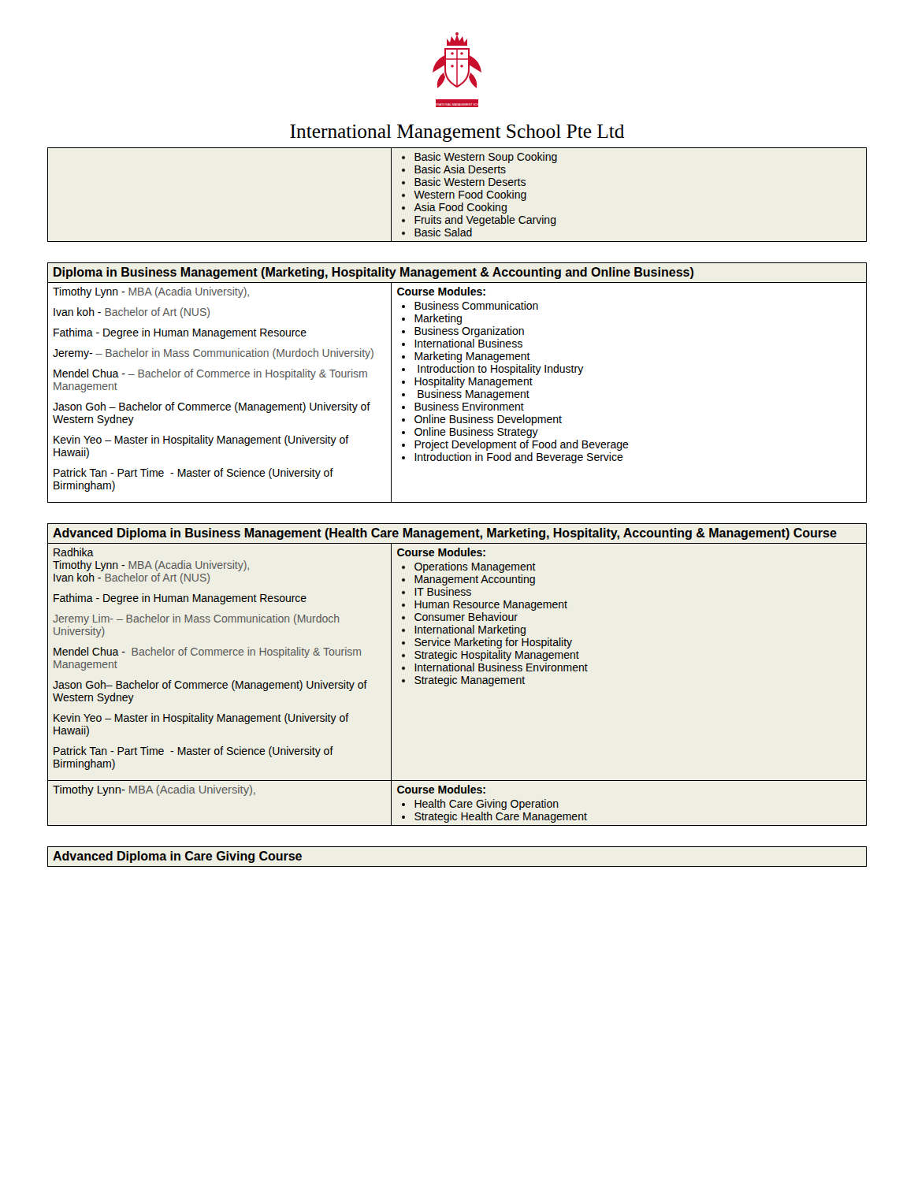INTERNATIONAL MANAGEMENT SCHOOL
International Management School Pte Ltd
| | Basic Western Soup Cooking Basic Asia Deserts Basic Western Deserts Western Food Cooking Asia Food Cooking Fruits and Vegetable Carving Basic Salad |
| Diploma in Business Management (Marketing, Hospitality Management & Accounting and Online Business) |
| Timothy Lynn - MBA (Acadia University), Ivan koh - Bachelor of Art (NUS) Fathima - Degree in Human Management Resource Jeremy- – Bachelor in Mass Communication (Murdoch University) Mendel Chua - – Bachelor of Commerce in Hospitality & Tourism Management Jason Goh – Bachelor of Commerce (Management) University of Western Sydney Kevin Yeo – Master in Hospitality Management (University of Hawaii) Patrick Tan - Part Time - Master of Science (University of Birmingham) | Course Modules: Business Communication Marketing Business Organization International Business Marketing Management Introduction to Hospitality Industry Hospitality Management Business Management Business Environment Online Business Development Online Business Strategy Project Development of Food and Beverage Introduction in Food and Beverage Service |
| Advanced Diploma in Business Management (Health Care Management, Marketing, Hospitality, Accounting & Management) Course |
| Radhika Timothy Lynn - MBA (Acadia University), Ivan koh - Bachelor of Art (NUS) Fathima - Degree in Human Management Resource Jeremy Lim- – Bachelor in Mass Communication (Murdoch University) Mendel Chua - Bachelor of Commerce in Hospitality & Tourism Management Jason Goh– Bachelor of Commerce (Management) University of Western Sydney Kevin Yeo – Master in Hospitality Management (University of Hawaii) Patrick Tan - Part Time - Master of Science (University of Birmingham) | Course Modules: Operations Management Management Accounting IT Business Human Resource Management Consumer Behaviour International Marketing Service Marketing for Hospitality Strategic Hospitality Management International Business Environment Strategic Management |
| Timothy Lynn- MBA (Acadia University), | Course Modules: Health Care Giving Operation Strategic Health Care Management |
| Advanced Diploma in Care Giving Course |